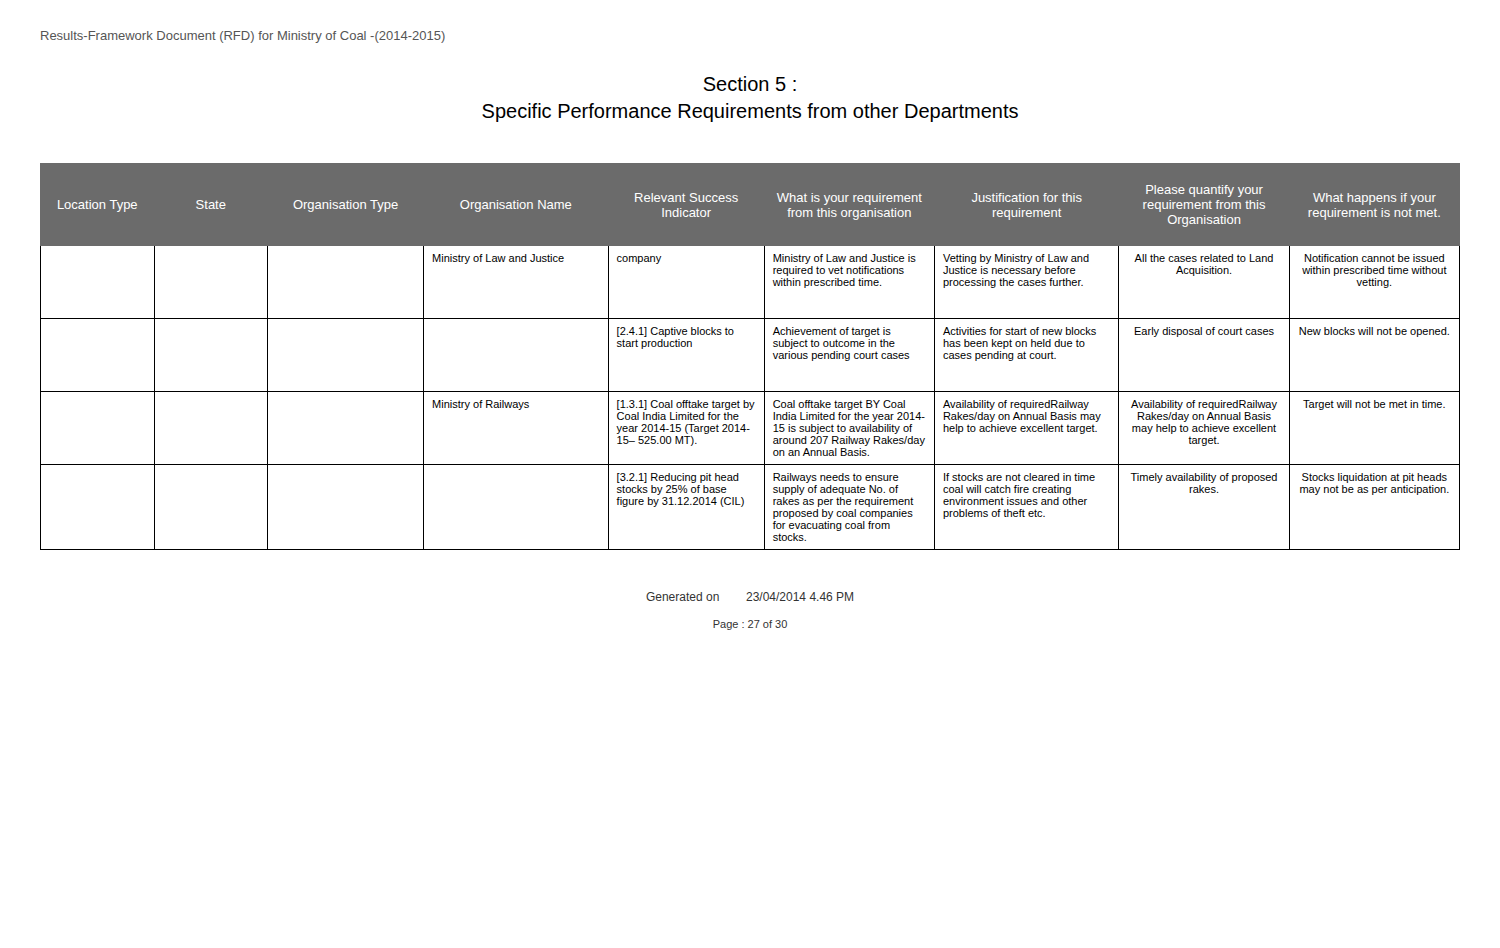Results-Framework Document (RFD) for Ministry of Coal -(2014-2015)
Section 5 :
Specific Performance Requirements from other Departments
| Location Type | State | Organisation Type | Organisation Name | Relevant Success Indicator | What is your requirement from this organisation | Justification for this requirement | Please quantify your requirement from this Organisation | What happens if your requirement is not met. |
| --- | --- | --- | --- | --- | --- | --- | --- | --- |
| | | | Ministry of Law and Justice | company | Ministry of Law and Justice is required to vet notifications within prescribed time. | Vetting by Ministry of Law and Justice is necessary before processing the cases further. | All the cases related to Land Acquisition. | Notification cannot be issued within prescribed time without vetting. |
| | | | | [2.4.1] Captive blocks to start production | Achievement of target is subject to outcome in the various pending court cases | Activities for start of new blocks has been kept on held due to cases pending at court. | Early disposal of court cases | New blocks will not be opened. |
| | | | Ministry of Railways | [1.3.1] Coal offtake target by Coal India Limited for the year 2014-15 (Target 2014-15– 525.00 MT). | Coal offtake target BY Coal India Limited for the year 2014-15 is subject to availability of around 207 Railway Rakes/day on an Annual Basis. | Availability of requiredRailway Rakes/day on Annual Basis may help to achieve excellent target. | Availability of requiredRailway Rakes/day on Annual Basis may help to achieve excellent target. | Target will not be met in time. |
| | | | | [3.2.1] Reducing pit head stocks by 25% of base figure by 31.12.2014 (CIL) | Railways needs to ensure supply of adequate No. of rakes as per the requirement proposed by coal companies for evacuating coal from stocks. | If stocks are not cleared in time coal will catch fire creating environment issues and other problems of theft etc. | Timely availability of proposed rakes. | Stocks liquidation at pit heads may not be as per anticipation. |
Generated on 23/04/2014 4.46 PM
Page : 27 of 30